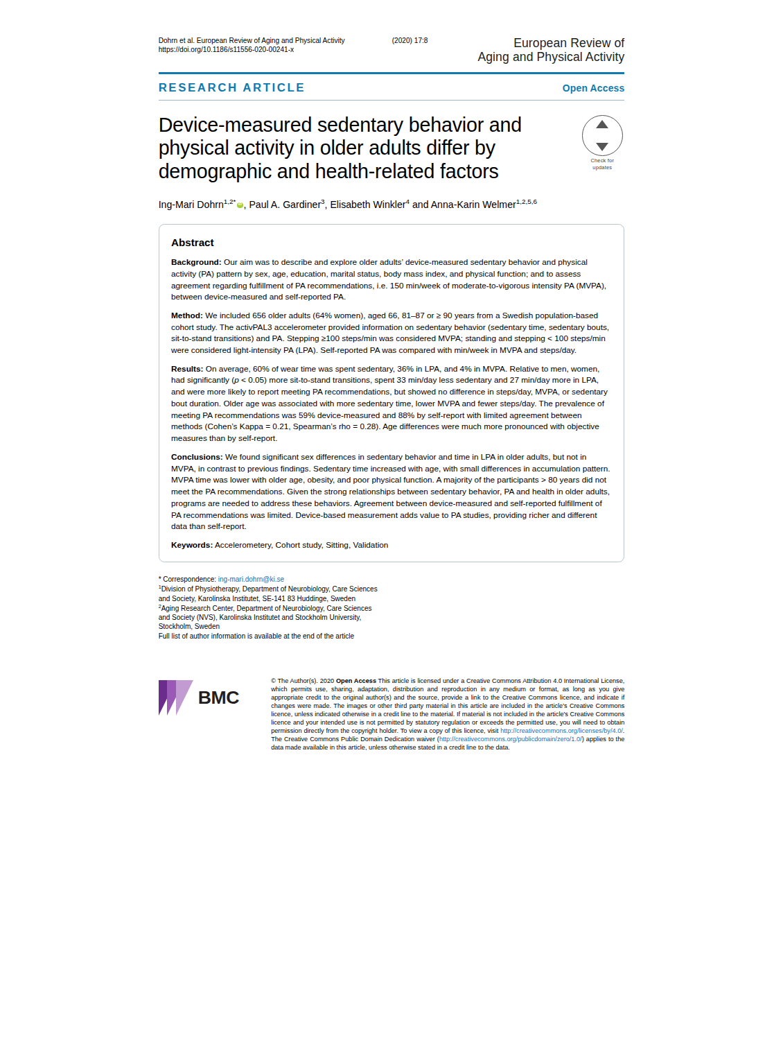Dohrn et al. European Review of Aging and Physical Activity(2020) 17:8
https://doi.org/10.1186/s11556-020-00241-x
European Review of Aging and Physical Activity
Research Article
Open Access
Check for
updates
Device-measured sedentary behavior and physical activity in older adults differ by demographic and health-related factors
Ing-Mari Dohrn1,2* , Paul A. Gardiner3, Elisabeth Winkler4 and Anna-Karin Welmer1,2,5,6
Abstract
Background: Our aim was to describe and explore older adults’ device-measured sedentary behavior and physical activity (PA) pattern by sex, age, education, marital status, body mass index, and physical function; and to assess agreement regarding fulfillment of PA recommendations, i.e. 150 min/week of moderate-to-vigorous intensity PA (MVPA), between device-measured and self-reported PA.
Method: We included 656 older adults (64% women), aged 66, 81–87 or ≥ 90 years from a Swedish population-based cohort study. The activPAL3 accelerometer provided information on sedentary behavior (sedentary time, sedentary bouts, sit-to-stand transitions) and PA. Stepping ≥100 steps/min was considered MVPA; standing and stepping < 100 steps/min were considered light-intensity PA (LPA). Self-reported PA was compared with min/week in MVPA and steps/day.
Results: On average, 60% of wear time was spent sedentary, 36% in LPA, and 4% in MVPA. Relative to men, women, had significantly (p < 0.05) more sit-to-stand transitions, spent 33 min/day less sedentary and 27 min/day more in LPA, and were more likely to report meeting PA recommendations, but showed no difference in steps/day, MVPA, or sedentary bout duration. Older age was associated with more sedentary time, lower MVPA and fewer steps/day. The prevalence of meeting PA recommendations was 59% device-measured and 88% by self-report with limited agreement between methods (Cohen’s Kappa = 0.21, Spearman’s rho = 0.28). Age differences were much more pronounced with objective measures than by self-report.
Conclusions: We found significant sex differences in sedentary behavior and time in LPA in older adults, but not in MVPA, in contrast to previous findings. Sedentary time increased with age, with small differences in accumulation pattern. MVPA time was lower with older age, obesity, and poor physical function. A majority of the participants > 80 years did not meet the PA recommendations. Given the strong relationships between sedentary behavior, PA and health in older adults, programs are needed to address these behaviors. Agreement between device-measured and self-reported fulfillment of PA recommendations was limited. Device-based measurement adds value to PA studies, providing richer and different data than self-report.
Keywords: Accelerometery, Cohort study, Sitting, Validation
* Correspondence: ing-mari.dohrn@ki.se
1Division of Physiotherapy, Department of Neurobiology, Care Sciences and Society, Karolinska Institutet, SE-141 83 Huddinge, Sweden
2Aging Research Center, Department of Neurobiology, Care Sciences and Society (NVS), Karolinska Institutet and Stockholm University, Stockholm, Sweden
Full list of author information is available at the end of the article
BMC
© The Author(s). 2020 Open Access This article is licensed under a Creative Commons Attribution 4.0 International License, which permits use, sharing, adaptation, distribution and reproduction in any medium or format, as long as you give appropriate credit to the original author(s) and the source, provide a link to the Creative Commons licence, and indicate if changes were made. The images or other third party material in this article are included in the article's Creative Commons licence, unless indicated otherwise in a credit line to the material. If material is not included in the article's Creative Commons licence and your intended use is not permitted by statutory regulation or exceeds the permitted use, you will need to obtain permission directly from the copyright holder. To view a copy of this licence, visit http://creativecommons.org/licenses/by/4.0/. The Creative Commons Public Domain Dedication waiver (http://creativecommons.org/publicdomain/zero/1.0/) applies to the data made available in this article, unless otherwise stated in a credit line to the data.